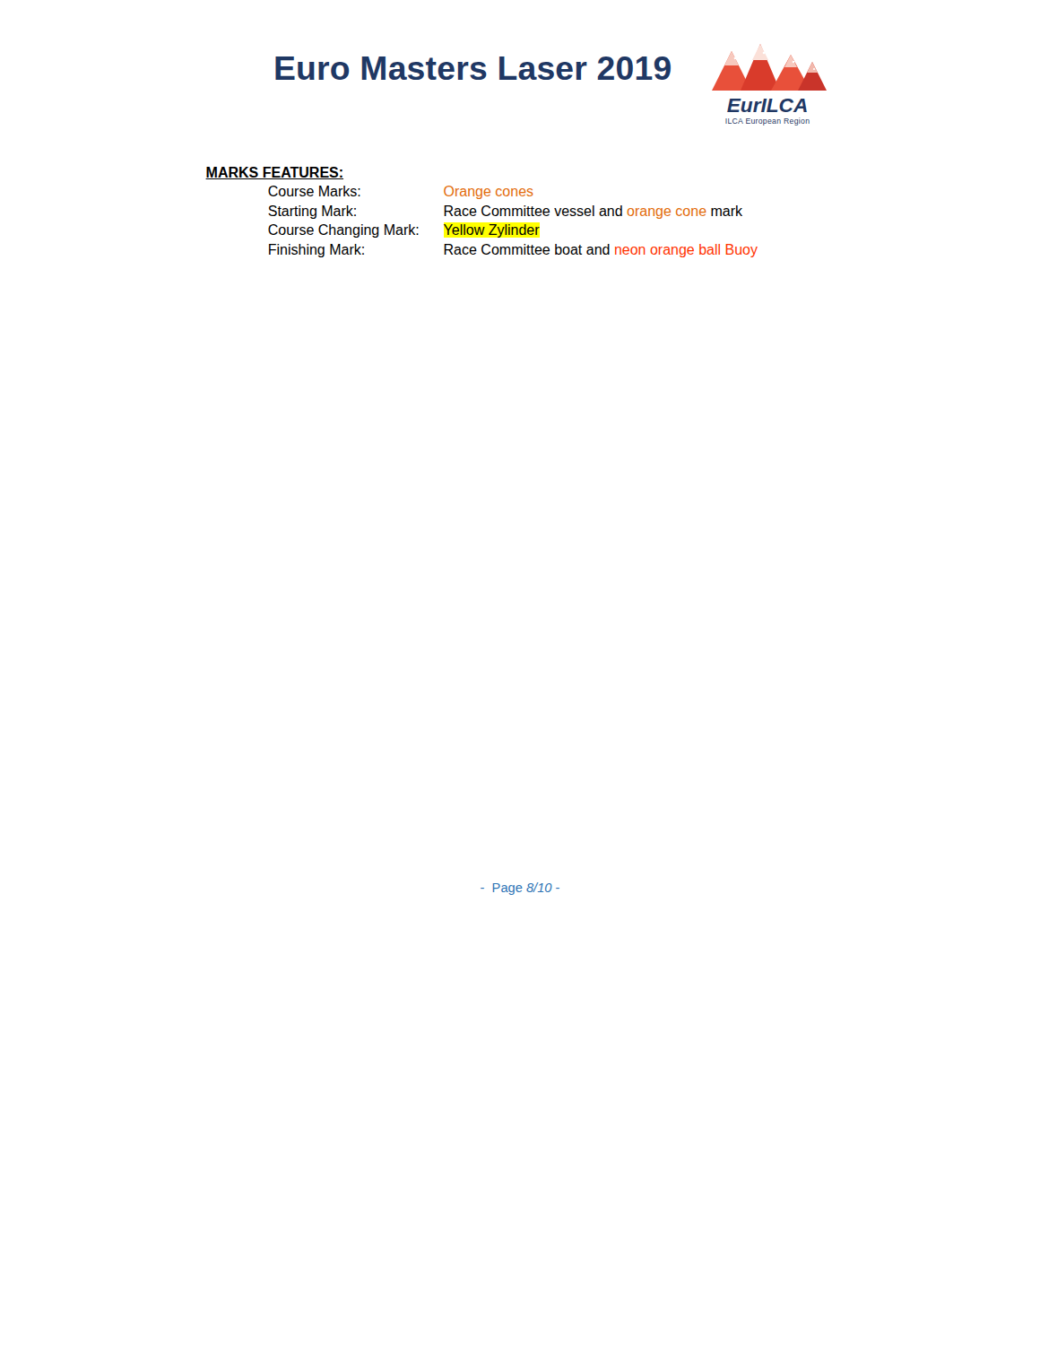Euro Masters Laser 2019
EurILCA
ILCA European Region
MARKS FEATURES:
| Course Marks: | Orange cones |
| Starting Mark: | Race Committee vessel and orange cone mark |
| Course Changing Mark: | Yellow Zylinder |
| Finishing Mark: | Race Committee boat and neon orange ball Buoy |
- Page 8/10 -